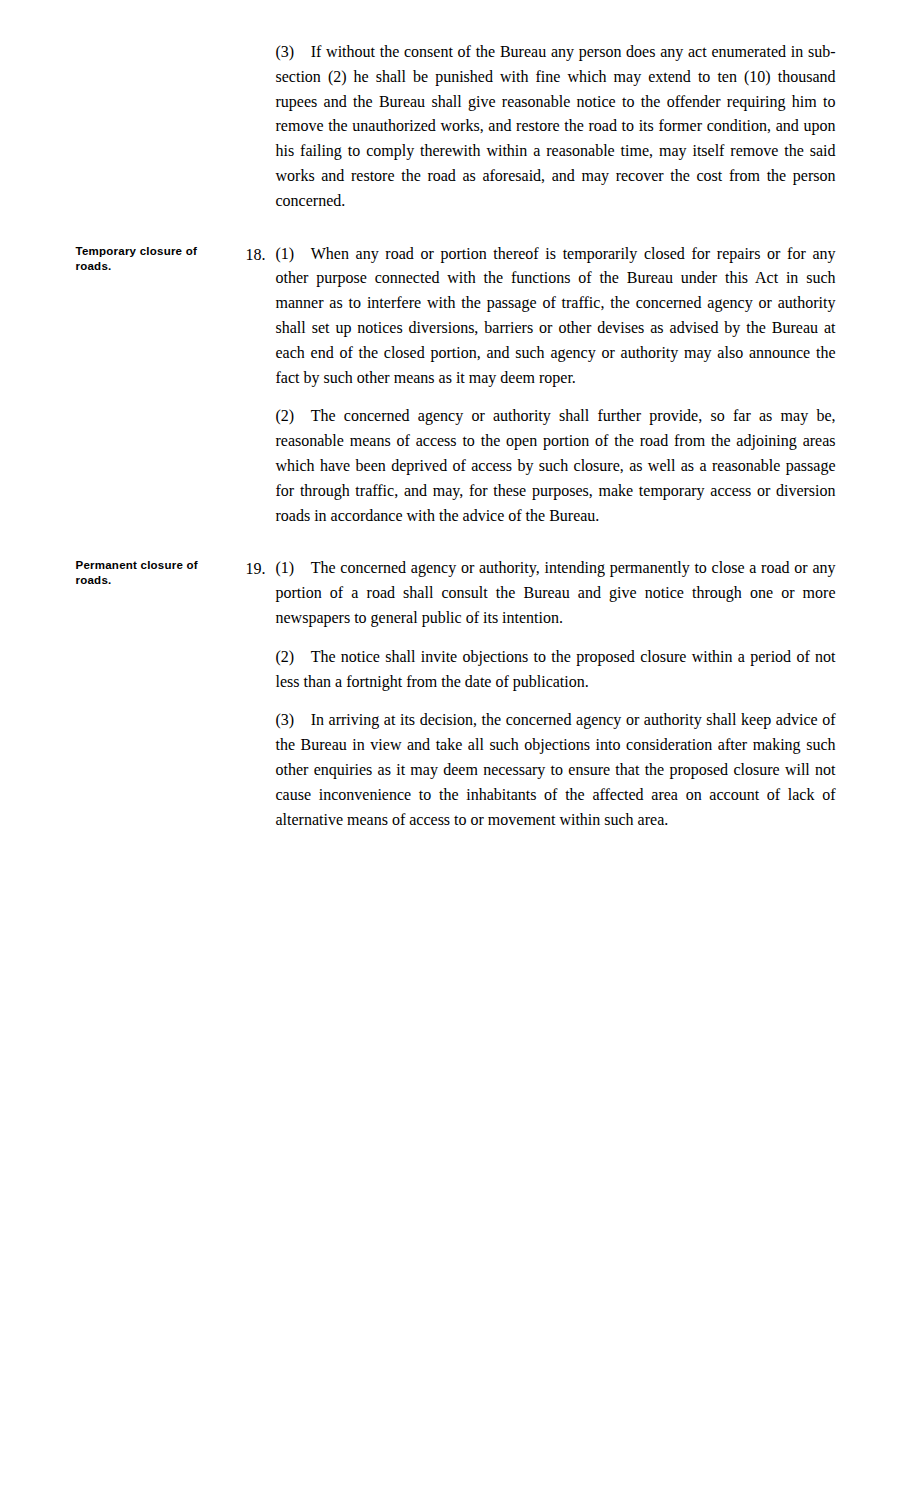(3) If without the consent of the Bureau any person does any act enumerated in sub-section (2) he shall be punished with fine which may extend to ten (10) thousand rupees and the Bureau shall give reasonable notice to the offender requiring him to remove the unauthorized works, and restore the road to its former condition, and upon his failing to comply therewith within a reasonable time, may itself remove the said works and restore the road as aforesaid, and may recover the cost from the person concerned.
Temporary closure of roads.
18.
(1) When any road or portion thereof is temporarily closed for repairs or for any other purpose connected with the functions of the Bureau under this Act in such manner as to interfere with the passage of traffic, the concerned agency or authority shall set up notices diversions, barriers or other devises as advised by the Bureau at each end of the closed portion, and such agency or authority may also announce the fact by such other means as it may deem roper.
(2) The concerned agency or authority shall further provide, so far as may be, reasonable means of access to the open portion of the road from the adjoining areas which have been deprived of access by such closure, as well as a reasonable passage for through traffic, and may, for these purposes, make temporary access or diversion roads in accordance with the advice of the Bureau.
Permanent closure of roads.
19.
(1) The concerned agency or authority, intending permanently to close a road or any portion of a road shall consult the Bureau and give notice through one or more newspapers to general public of its intention.
(2) The notice shall invite objections to the proposed closure within a period of not less than a fortnight from the date of publication.
(3) In arriving at its decision, the concerned agency or authority shall keep advice of the Bureau in view and take all such objections into consideration after making such other enquiries as it may deem necessary to ensure that the proposed closure will not cause inconvenience to the inhabitants of the affected area on account of lack of alternative means of access to or movement within such area.